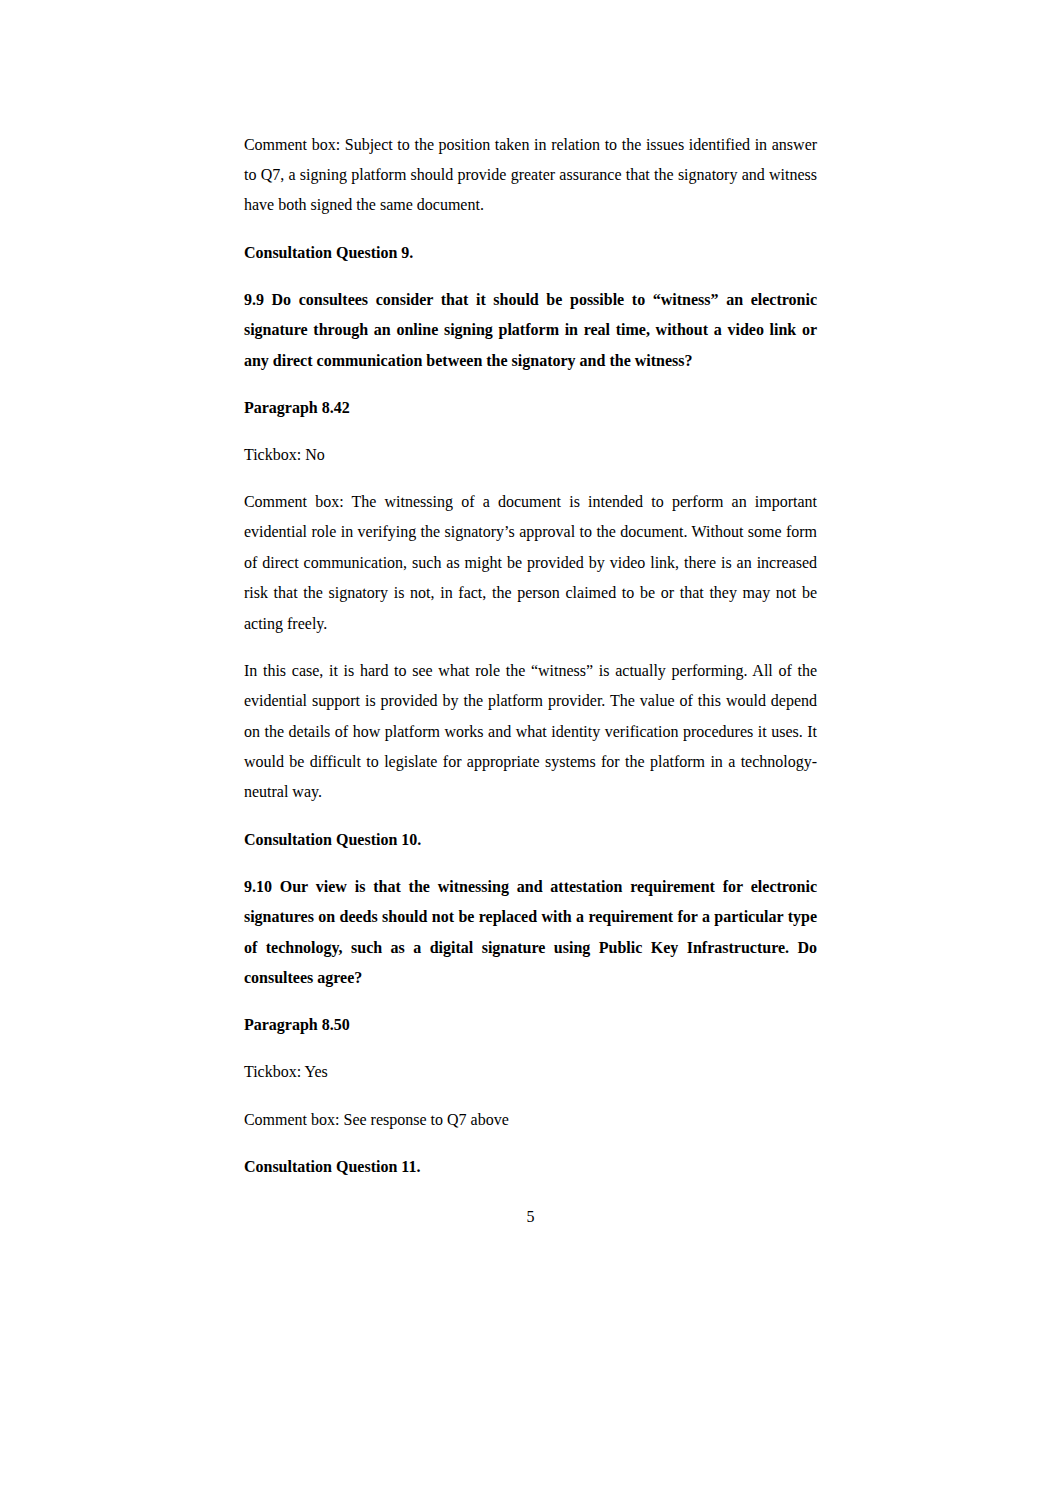Comment box: Subject to the position taken in relation to the issues identified in answer to Q7, a signing platform should provide greater assurance that the signatory and witness have both signed the same document.
Consultation Question 9.
9.9 Do consultees consider that it should be possible to “witness” an electronic signature through an online signing platform in real time, without a video link or any direct communication between the signatory and the witness?
Paragraph 8.42
Tickbox: No
Comment box: The witnessing of a document is intended to perform an important evidential role in verifying the signatory’s approval to the document. Without some form of direct communication, such as might be provided by video link, there is an increased risk that the signatory is not, in fact, the person claimed to be or that they may not be acting freely.
In this case, it is hard to see what role the “witness” is actually performing. All of the evidential support is provided by the platform provider. The value of this would depend on the details of how platform works and what identity verification procedures it uses. It would be difficult to legislate for appropriate systems for the platform in a technology-neutral way.
Consultation Question 10.
9.10 Our view is that the witnessing and attestation requirement for electronic signatures on deeds should not be replaced with a requirement for a particular type of technology, such as a digital signature using Public Key Infrastructure. Do consultees agree?
Paragraph 8.50
Tickbox: Yes
Comment box: See response to Q7 above
Consultation Question 11.
5